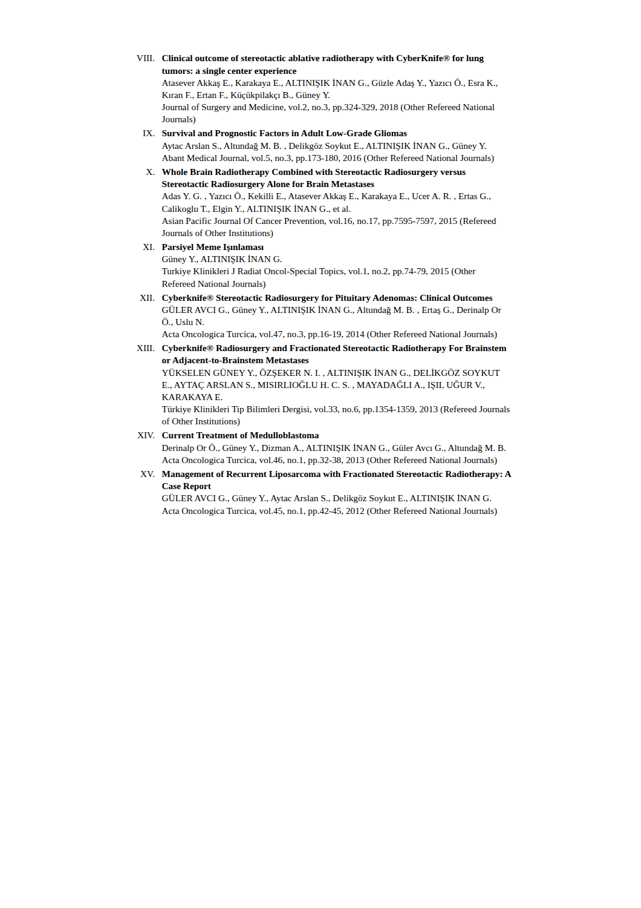VIII.
Clinical outcome of stereotactic ablative radiotherapy with CyberKnife® for lung tumors: a single center experience
Atasever Akkaş E., Karakaya E., ALTINIŞIK İNAN G., Güzle Adaş Y., Yazıcı Ö., Esra K., Kıran F., Ertan F., Küçükpilakçı B., Güney Y.
Journal of Surgery and Medicine, vol.2, no.3, pp.324-329, 2018 (Other Refereed National Journals)
IX.
Survival and Prognostic Factors in Adult Low-Grade Gliomas
Aytac Arslan S., Altundağ M. B. , Delikgöz Soykut E., ALTINIŞIK İNAN G., Güney Y.
Abant Medical Journal, vol.5, no.3, pp.173-180, 2016 (Other Refereed National Journals)
X.
Whole Brain Radiotherapy Combined with Stereotactic Radiosurgery versus Stereotactic Radiosurgery Alone for Brain Metastases
Adas Y. G. , Yazıcı Ö., Kekilli E., Atasever Akkaş E., Karakaya E., Ucer A. R. , Ertas G., Calikoglu T., Elgin Y., ALTINIŞIK İNAN G., et al.
Asian Pacific Journal Of Cancer Prevention, vol.16, no.17, pp.7595-7597, 2015 (Refereed Journals of Other Institutions)
XI.
Parsiyel Meme Işınlaması
Güney Y., ALTINIŞIK İNAN G.
Turkiye Klinikleri J Radiat Oncol-Special Topics, vol.1, no.2, pp.74-79, 2015 (Other Refereed National Journals)
XII.
Cyberknife® Stereotactic Radiosurgery for Pituitary Adenomas: Clinical Outcomes
GÜLER AVCI G., Güney Y., ALTINIŞIK İNAN G., Altundağ M. B. , Ertaş G., Derinalp Or Ö., Uslu N.
Acta Oncologica Turcica, vol.47, no.3, pp.16-19, 2014 (Other Refereed National Journals)
XIII.
Cyberknife® Radiosurgery and Fractionated Stereotactic Radiotherapy For Brainstem or Adjacent-to-Brainstem Metastases
YÜKSELEN GÜNEY Y., ÖZŞEKER N. I. , ALTINIŞIK İNAN G., DELİKGÖZ SOYKUT E., AYTAÇ ARSLAN S., MISIRLIOĞLU H. C. S. , MAYADAĞLI A., IŞIL UĞUR V., KARAKAYA E.
Türkiye Klinikleri Tip Bilimleri Dergisi, vol.33, no.6, pp.1354-1359, 2013 (Refereed Journals of Other Institutions)
XIV.
Current Treatment of Medulloblastoma
Derinalp Or Ö., Güney Y., Dizman A., ALTINIŞIK İNAN G., Güler Avcı G., Altundağ M. B.
Acta Oncologica Turcica, vol.46, no.1, pp.32-38, 2013 (Other Refereed National Journals)
XV.
Management of Recurrent Liposarcoma with Fractionated Stereotactic Radiotherapy: A Case Report
GÜLER AVCI G., Güney Y., Aytac Arslan S., Delikgöz Soykut E., ALTINIŞIK İNAN G.
Acta Oncologica Turcica, vol.45, no.1, pp.42-45, 2012 (Other Refereed National Journals)